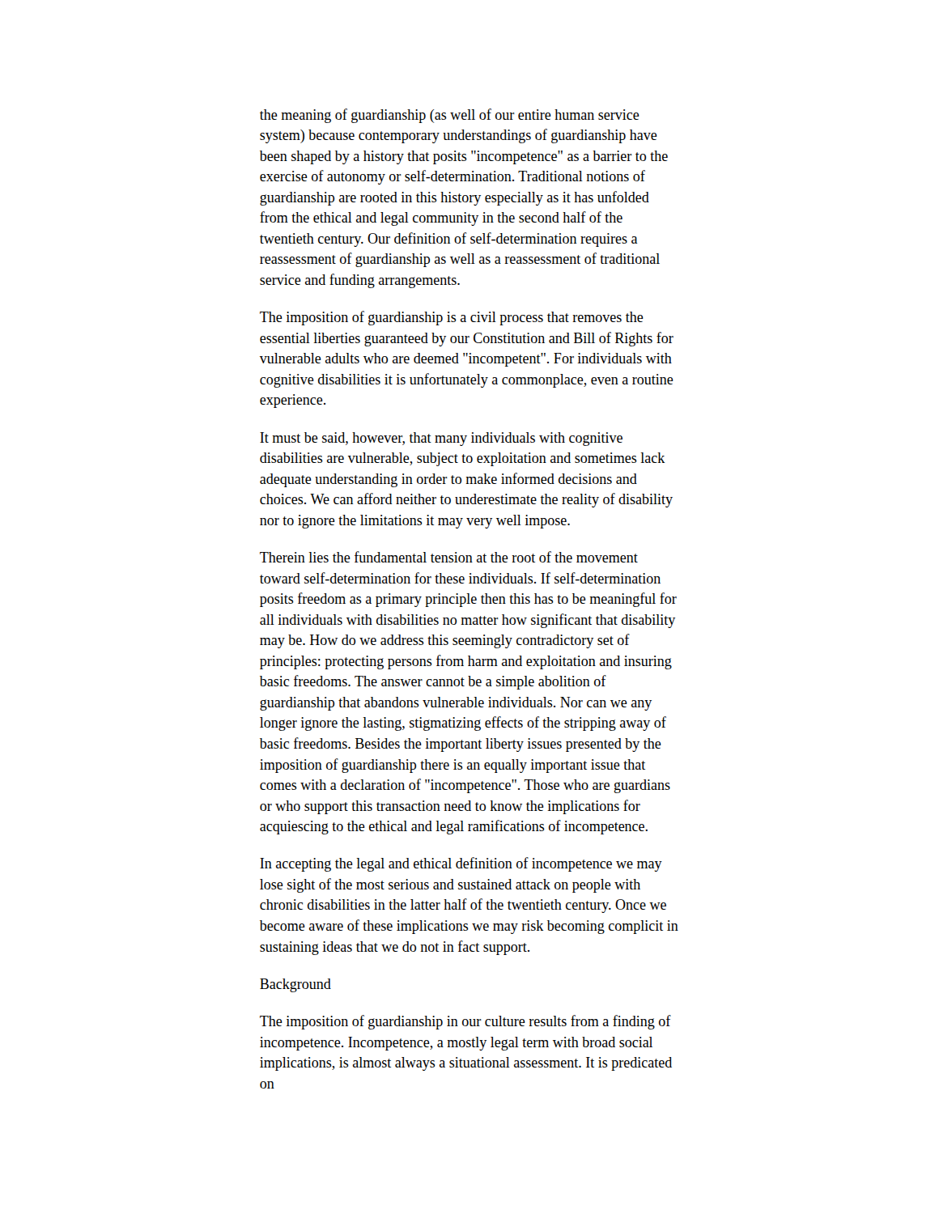the meaning of guardianship (as well of our entire human service system) because contemporary understandings of guardianship have been shaped by a history that posits "incompetence" as a barrier to the exercise of autonomy or self-determination. Traditional notions of guardianship are rooted in this history especially as it has unfolded from the ethical and legal community in the second half of the twentieth century. Our definition of self-determination requires a reassessment of guardianship as well as a reassessment of traditional service and funding arrangements.
The imposition of guardianship is a civil process that removes the essential liberties guaranteed by our Constitution and Bill of Rights for vulnerable adults who are deemed "incompetent". For individuals with cognitive disabilities it is unfortunately a commonplace, even a routine experience.
It must be said, however, that many individuals with cognitive disabilities are vulnerable, subject to exploitation and sometimes lack adequate understanding in order to make informed decisions and choices. We can afford neither to underestimate the reality of disability nor to ignore the limitations it may very well impose.
Therein lies the fundamental tension at the root of the movement toward self-determination for these individuals. If self-determination posits freedom as a primary principle then this has to be meaningful for all individuals with disabilities no matter how significant that disability may be. How do we address this seemingly contradictory set of principles: protecting persons from harm and exploitation and insuring basic freedoms. The answer cannot be a simple abolition of guardianship that abandons vulnerable individuals. Nor can we any longer ignore the lasting, stigmatizing effects of the stripping away of basic freedoms. Besides the important liberty issues presented by the imposition of guardianship there is an equally important issue that comes with a declaration of "incompetence". Those who are guardians or who support this transaction need to know the implications for acquiescing to the ethical and legal ramifications of incompetence.
In accepting the legal and ethical definition of incompetence we may lose sight of the most serious and sustained attack on people with chronic disabilities in the latter half of the twentieth century. Once we become aware of these implications we may risk becoming complicit in sustaining ideas that we do not in fact support.
Background
The imposition of guardianship in our culture results from a finding of incompetence. Incompetence, a mostly legal term with broad social implications, is almost always a situational assessment. It is predicated on